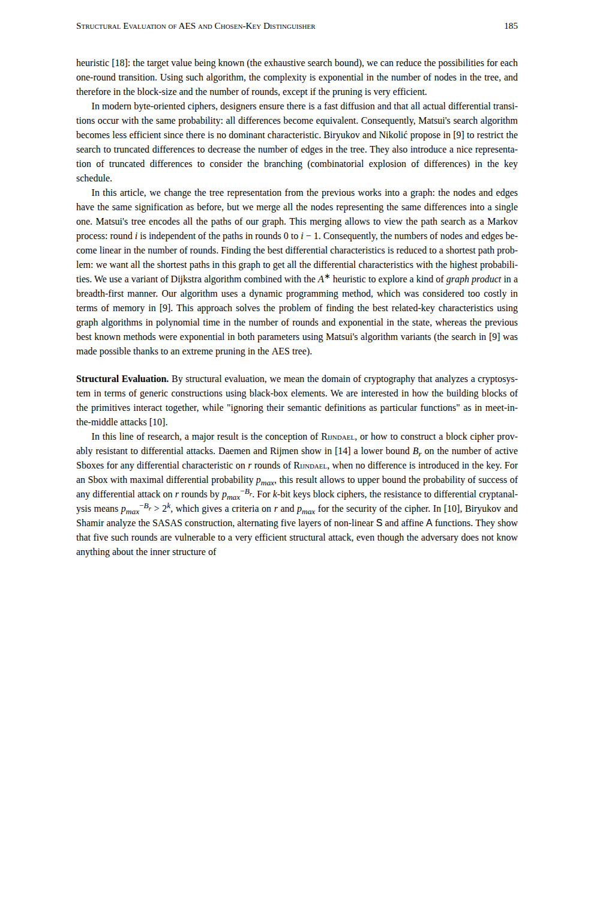Structural Evaluation of AES and Chosen-Key Distinguisher 185
heuristic [18]: the target value being known (the exhaustive search bound), we can reduce the possibilities for each one-round transition. Using such algorithm, the complexity is exponential in the number of nodes in the tree, and therefore in the block-size and the number of rounds, except if the pruning is very efficient.
In modern byte-oriented ciphers, designers ensure there is a fast diffusion and that all actual differential transitions occur with the same probability: all differences become equivalent. Consequently, Matsui's search algorithm becomes less efficient since there is no dominant characteristic. Biryukov and Nikolić propose in [9] to restrict the search to truncated differences to decrease the number of edges in the tree. They also introduce a nice representation of truncated differences to consider the branching (combinatorial explosion of differences) in the key schedule.
In this article, we change the tree representation from the previous works into a graph: the nodes and edges have the same signification as before, but we merge all the nodes representing the same differences into a single one. Matsui's tree encodes all the paths of our graph. This merging allows to view the path search as a Markov process: round i is independent of the paths in rounds 0 to i − 1. Consequently, the numbers of nodes and edges become linear in the number of rounds. Finding the best differential characteristics is reduced to a shortest path problem: we want all the shortest paths in this graph to get all the differential characteristics with the highest probabilities. We use a variant of Dijkstra algorithm combined with the A∗ heuristic to explore a kind of graph product in a breadth-first manner. Our algorithm uses a dynamic programming method, which was considered too costly in terms of memory in [9]. This approach solves the problem of finding the best related-key characteristics using graph algorithms in polynomial time in the number of rounds and exponential in the state, whereas the previous best known methods were exponential in both parameters using Matsui's algorithm variants (the search in [9] was made possible thanks to an extreme pruning in the AES tree).
Structural Evaluation.
By structural evaluation, we mean the domain of cryptography that analyzes a cryptosystem in terms of generic constructions using black-box elements. We are interested in how the building blocks of the primitives interact together, while "ignoring their semantic definitions as particular functions" as in meet-in-the-middle attacks [10].
In this line of research, a major result is the conception of Rijndael, or how to construct a block cipher provably resistant to differential attacks. Daemen and Rijmen show in [14] a lower bound Br on the number of active Sboxes for any differential characteristic on r rounds of Rijndael, when no difference is introduced in the key. For an Sbox with maximal differential probability pmax, this result allows to upper bound the probability of success of any differential attack on r rounds by pmax−Br. For k-bit keys block ciphers, the resistance to differential cryptanalysis means pmax−Br > 2k, which gives a criteria on r and pmax for the security of the cipher. In [10], Biryukov and Shamir analyze the SASAS construction, alternating five layers of non-linear S and affine A functions. They show that five such rounds are vulnerable to a very efficient structural attack, even though the adversary does not know anything about the inner structure of